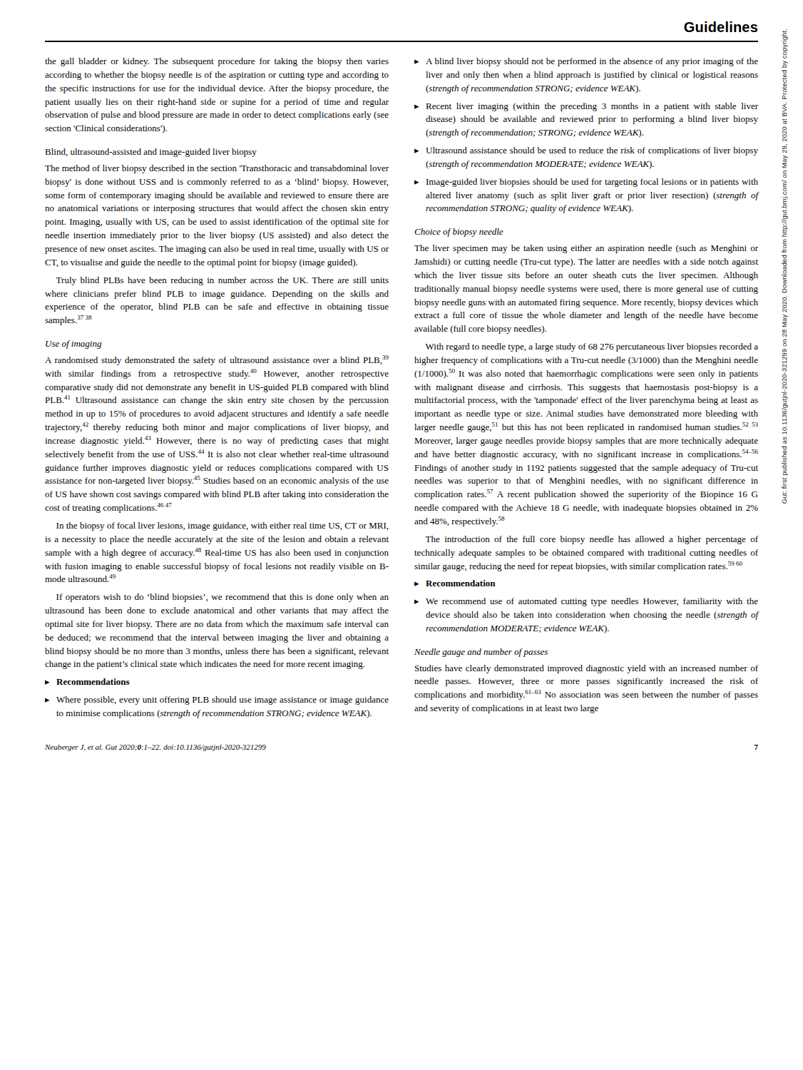Gut: first published as 10.1136/gutjnl-2020-321299 on 28 May 2020. Downloaded from http://gut.bmj.com/ on May 29, 2020 at BVA. Protected by copyright.
Guidelines
the gall bladder or kidney. The subsequent procedure for taking the biopsy then varies according to whether the biopsy needle is of the aspiration or cutting type and according to the specific instructions for use for the individual device. After the biopsy procedure, the patient usually lies on their right-hand side or supine for a period of time and regular observation of pulse and blood pressure are made in order to detect complications early (see section 'Clinical considerations').
Blind, ultrasound-assisted and image-guided liver biopsy
The method of liver biopsy described in the section 'Transthoracic and transabdominal lover biopsy' is done without USS and is commonly referred to as a ‘blind’ biopsy. However, some form of contemporary imaging should be available and reviewed to ensure there are no anatomical variations or interposing structures that would affect the chosen skin entry point. Imaging, usually with US, can be used to assist identification of the optimal site for needle insertion immediately prior to the liver biopsy (US assisted) and also detect the presence of new onset ascites. The imaging can also be used in real time, usually with US or CT, to visualise and guide the needle to the optimal point for biopsy (image guided).
Truly blind PLBs have been reducing in number across the UK. There are still units where clinicians prefer blind PLB to image guidance. Depending on the skills and experience of the operator, blind PLB can be safe and effective in obtaining tissue samples.37 38
Use of imaging
A randomised study demonstrated the safety of ultrasound assistance over a blind PLB,39 with similar findings from a retrospective study.40 However, another retrospective comparative study did not demonstrate any benefit in US-guided PLB compared with blind PLB.41 Ultrasound assistance can change the skin entry site chosen by the percussion method in up to 15% of procedures to avoid adjacent structures and identify a safe needle trajectory,42 thereby reducing both minor and major complications of liver biopsy, and increase diagnostic yield.43 However, there is no way of predicting cases that might selectively benefit from the use of USS.44 It is also not clear whether real-time ultrasound guidance further improves diagnostic yield or reduces complications compared with US assistance for non-targeted liver biopsy.45 Studies based on an economic analysis of the use of US have shown cost savings compared with blind PLB after taking into consideration the cost of treating complications.46 47
In the biopsy of focal liver lesions, image guidance, with either real time US, CT or MRI, is a necessity to place the needle accurately at the site of the lesion and obtain a relevant sample with a high degree of accuracy.48 Real-time US has also been used in conjunction with fusion imaging to enable successful biopsy of focal lesions not readily visible on B-mode ultrasound.49
If operators wish to do ‘blind biopsies’, we recommend that this is done only when an ultrasound has been done to exclude anatomical and other variants that may affect the optimal site for liver biopsy. There are no data from which the maximum safe interval can be deduced; we recommend that the interval between imaging the liver and obtaining a blind biopsy should be no more than 3 months, unless there has been a significant, relevant change in the patient’s clinical state which indicates the need for more recent imaging.
Recommendations
Where possible, every unit offering PLB should use image assistance or image guidance to minimise complications (strength of recommendation STRONG; evidence WEAK).
A blind liver biopsy should not be performed in the absence of any prior imaging of the liver and only then when a blind approach is justified by clinical or logistical reasons (strength of recommendation STRONG; evidence WEAK).
Recent liver imaging (within the preceding 3 months in a patient with stable liver disease) should be available and reviewed prior to performing a blind liver biopsy (strength of recommendation; STRONG; evidence WEAK).
Ultrasound assistance should be used to reduce the risk of complications of liver biopsy (strength of recommendation MODERATE; evidence WEAK).
Image-guided liver biopsies should be used for targeting focal lesions or in patients with altered liver anatomy (such as split liver graft or prior liver resection) (strength of recommendation STRONG; quality of evidence WEAK).
Choice of biopsy needle
The liver specimen may be taken using either an aspiration needle (such as Menghini or Jamshidi) or cutting needle (Tru-cut type). The latter are needles with a side notch against which the liver tissue sits before an outer sheath cuts the liver specimen. Although traditionally manual biopsy needle systems were used, there is more general use of cutting biopsy needle guns with an automated firing sequence. More recently, biopsy devices which extract a full core of tissue the whole diameter and length of the needle have become available (full core biopsy needles).
With regard to needle type, a large study of 68 276 percutaneous liver biopsies recorded a higher frequency of complications with a Tru-cut needle (3/1000) than the Menghini needle (1/1000).50 It was also noted that haemorrhagic complications were seen only in patients with malignant disease and cirrhosis. This suggests that haemostasis post-biopsy is a multifactorial process, with the 'tamponade' effect of the liver parenchyma being at least as important as needle type or size. Animal studies have demonstrated more bleeding with larger needle gauge,51 but this has not been replicated in randomised human studies.52 53 Moreover, larger gauge needles provide biopsy samples that are more technically adequate and have better diagnostic accuracy, with no significant increase in complications.54–56 Findings of another study in 1192 patients suggested that the sample adequacy of Tru-cut needles was superior to that of Menghini needles, with no significant difference in complication rates.57 A recent publication showed the superiority of the Biopince 16 G needle compared with the Achieve 18 G needle, with inadequate biopsies obtained in 2% and 48%, respectively.58
The introduction of the full core biopsy needle has allowed a higher percentage of technically adequate samples to be obtained compared with traditional cutting needles of similar gauge, reducing the need for repeat biopsies, with similar complication rates.59 60
Recommendation
We recommend use of automated cutting type needles However, familiarity with the device should also be taken into consideration when choosing the needle (strength of recommendation MODERATE; evidence WEAK).
Needle gauge and number of passes
Studies have clearly demonstrated improved diagnostic yield with an increased number of needle passes. However, three or more passes significantly increased the risk of complications and morbidity.61–63 No association was seen between the number of passes and severity of complications in at least two large
Neuberger J, et al. Gut 2020;0:1–22. doi:10.1136/gutjnl-2020-321299
7